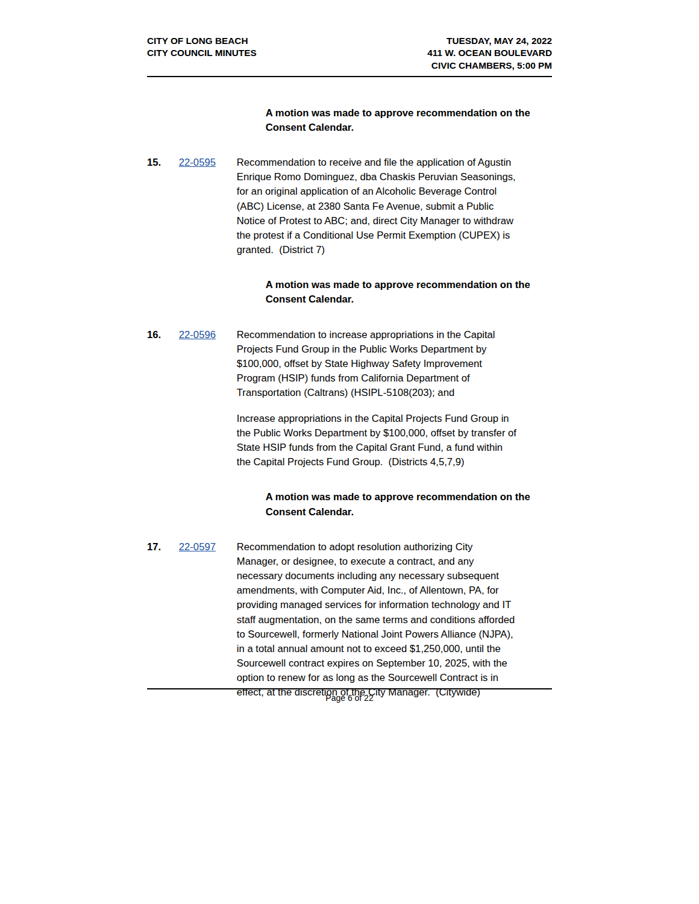CITY OF LONG BEACH
CITY COUNCIL MINUTES
TUESDAY, MAY 24, 2022
411 W. OCEAN BOULEVARD
CIVIC CHAMBERS, 5:00 PM
A motion was made to approve recommendation on the Consent Calendar.
15.
22-0595
Recommendation to receive and file the application of Agustin Enrique Romo Dominguez, dba Chaskis Peruvian Seasonings, for an original application of an Alcoholic Beverage Control (ABC) License, at 2380 Santa Fe Avenue, submit a Public Notice of Protest to ABC; and, direct City Manager to withdraw the protest if a Conditional Use Permit Exemption (CUPEX) is granted. (District 7)
A motion was made to approve recommendation on the Consent Calendar.
16.
22-0596
Recommendation to increase appropriations in the Capital Projects Fund Group in the Public Works Department by $100,000, offset by State Highway Safety Improvement Program (HSIP) funds from California Department of Transportation (Caltrans) (HSIPL-5108(203); and
Increase appropriations in the Capital Projects Fund Group in the Public Works Department by $100,000, offset by transfer of State HSIP funds from the Capital Grant Fund, a fund within the Capital Projects Fund Group. (Districts 4,5,7,9)
A motion was made to approve recommendation on the Consent Calendar.
17.
22-0597
Recommendation to adopt resolution authorizing City Manager, or designee, to execute a contract, and any necessary documents including any necessary subsequent amendments, with Computer Aid, Inc., of Allentown, PA, for providing managed services for information technology and IT staff augmentation, on the same terms and conditions afforded to Sourcewell, formerly National Joint Powers Alliance (NJPA), in a total annual amount not to exceed $1,250,000, until the Sourcewell contract expires on September 10, 2025, with the option to renew for as long as the Sourcewell Contract is in effect, at the discretion of the City Manager. (Citywide)
Page 6 of 22